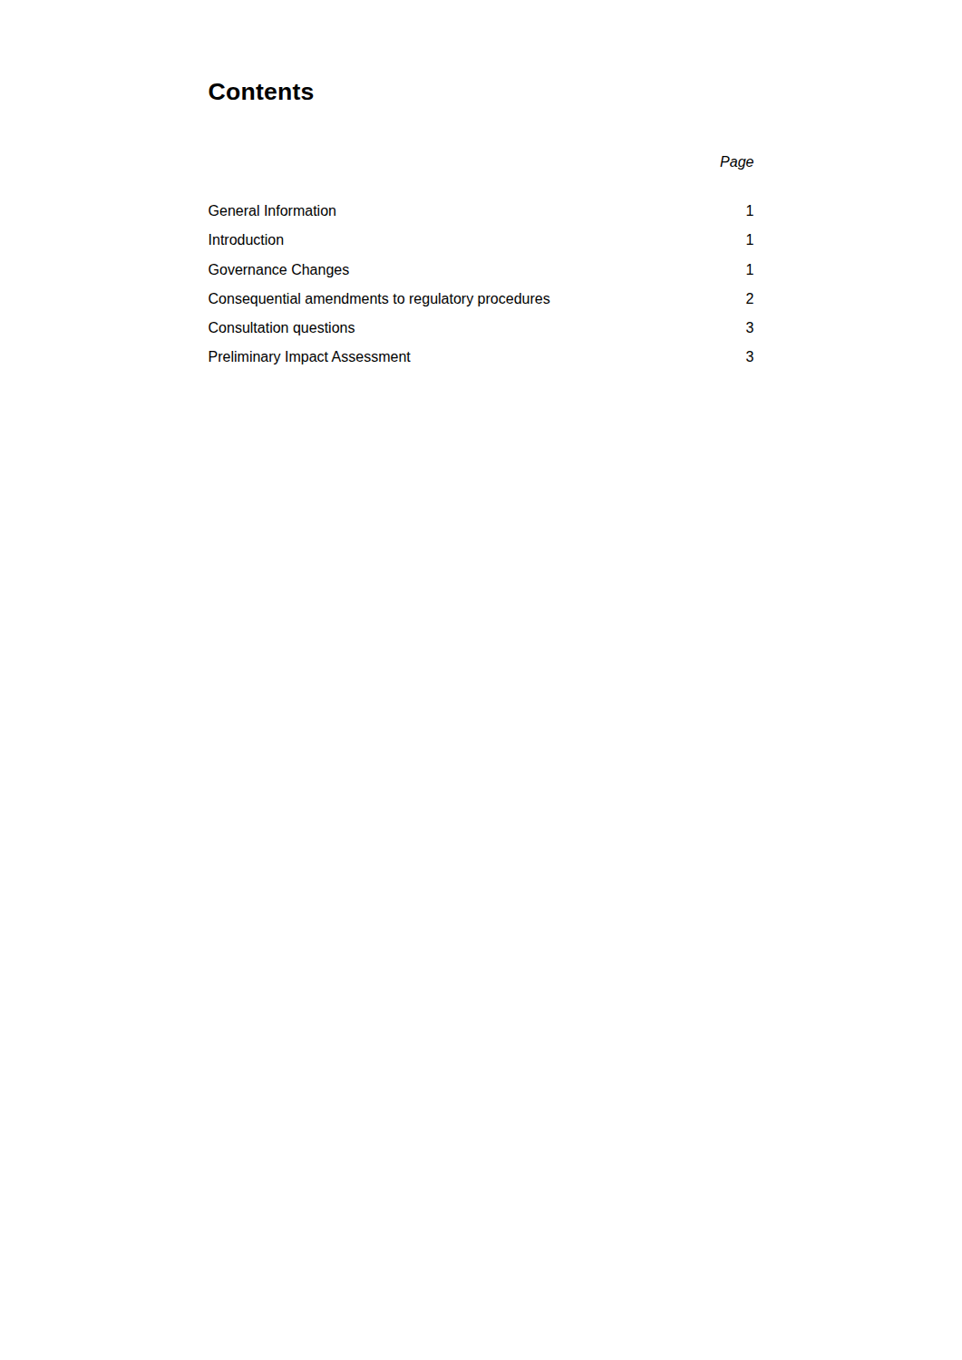Contents
Page
| General Information | 1 |
| Introduction | 1 |
| Governance Changes | 1 |
| Consequential amendments to regulatory procedures | 2 |
| Consultation questions | 3 |
| Preliminary Impact Assessment | 3 |